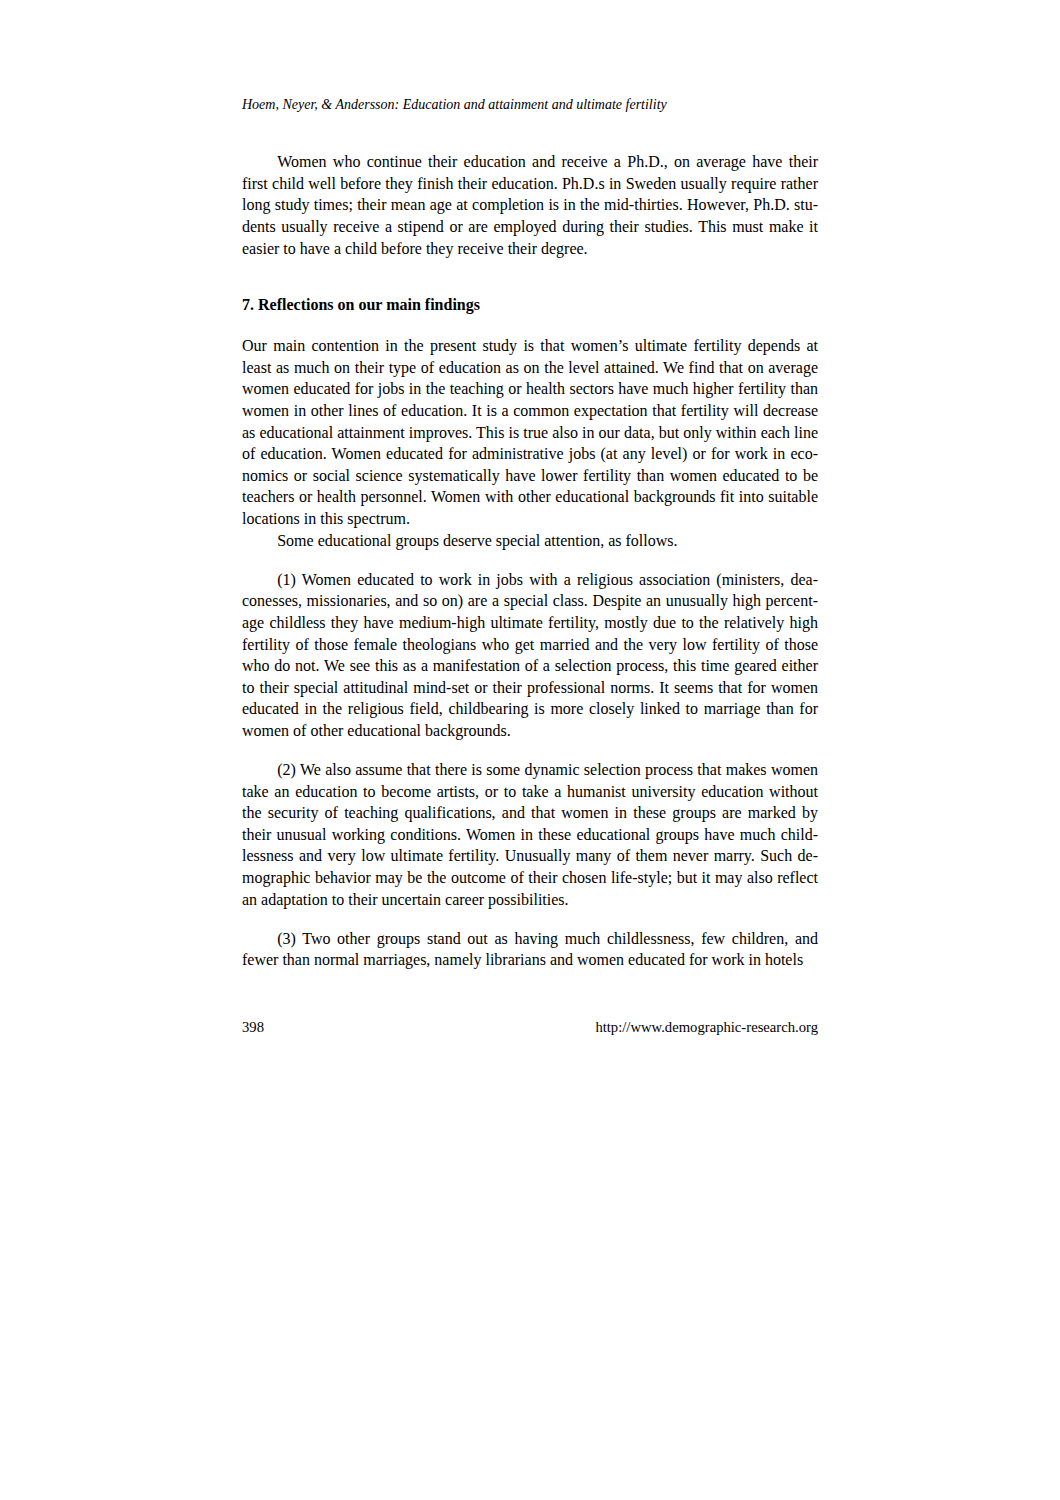Hoem, Neyer, & Andersson: Education and attainment and ultimate fertility
Women who continue their education and receive a Ph.D., on average have their first child well before they finish their education. Ph.D.s in Sweden usually require rather long study times; their mean age at completion is in the mid-thirties. However, Ph.D. students usually receive a stipend or are employed during their studies. This must make it easier to have a child before they receive their degree.
7. Reflections on our main findings
Our main contention in the present study is that women’s ultimate fertility depends at least as much on their type of education as on the level attained. We find that on average women educated for jobs in the teaching or health sectors have much higher fertility than women in other lines of education. It is a common expectation that fertility will decrease as educational attainment improves. This is true also in our data, but only within each line of education. Women educated for administrative jobs (at any level) or for work in economics or social science systematically have lower fertility than women educated to be teachers or health personnel. Women with other educational backgrounds fit into suitable locations in this spectrum.
Some educational groups deserve special attention, as follows.
(1) Women educated to work in jobs with a religious association (ministers, deaconesses, missionaries, and so on) are a special class. Despite an unusually high percentage childless they have medium-high ultimate fertility, mostly due to the relatively high fertility of those female theologians who get married and the very low fertility of those who do not. We see this as a manifestation of a selection process, this time geared either to their special attitudinal mind-set or their professional norms. It seems that for women educated in the religious field, childbearing is more closely linked to marriage than for women of other educational backgrounds.
(2) We also assume that there is some dynamic selection process that makes women take an education to become artists, or to take a humanist university education without the security of teaching qualifications, and that women in these groups are marked by their unusual working conditions. Women in these educational groups have much childlessness and very low ultimate fertility. Unusually many of them never marry. Such demographic behavior may be the outcome of their chosen life-style; but it may also reflect an adaptation to their uncertain career possibilities.
(3) Two other groups stand out as having much childlessness, few children, and fewer than normal marriages, namely librarians and women educated for work in hotels
398
http://www.demographic-research.org